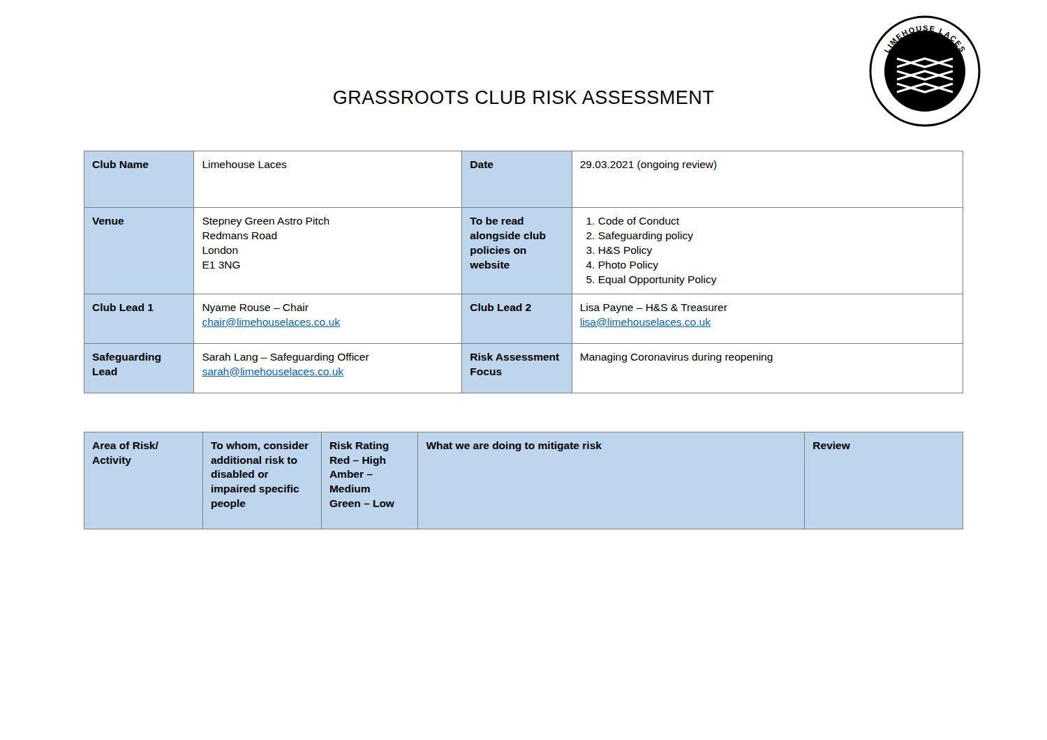LIMEHOUSE LACES
GRASSROOTS CLUB RISK ASSESSMENT
| Club Name | Limehouse Laces | Date | 29.03.2021 (ongoing review) |
| Venue | Stepney Green Astro Pitch Redmans Road London E1 3NG | To be read alongside club policies on website | Code of Conduct Safeguarding policy H&S Policy Photo Policy Equal Opportunity Policy |
| Club Lead 1 | Nyame Rouse – Chair chair@limehouselaces.co.uk | Club Lead 2 | Lisa Payne – H&S & Treasurer lisa@limehouselaces.co.uk |
| Safeguarding Lead | Sarah Lang – Safeguarding Officer sarah@limehouselaces.co.uk | Risk Assessment Focus | Managing Coronavirus during reopening |
| Area of Risk/ Activity | To whom, consider additional risk to disabled or impaired specific people | Risk Rating Red – High Amber – Medium Green – Low | What we are doing to mitigate risk | Review |
| --- | --- | --- | --- | --- |